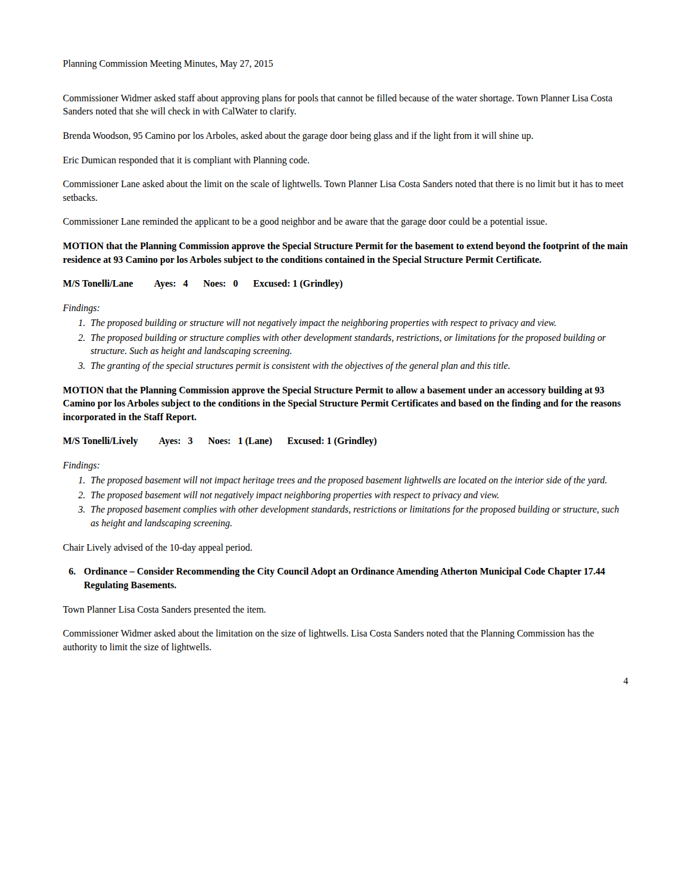Planning Commission Meeting Minutes, May 27, 2015
Commissioner Widmer asked staff about approving plans for pools that cannot be filled because of the water shortage. Town Planner Lisa Costa Sanders noted that she will check in with CalWater to clarify.
Brenda Woodson, 95 Camino por los Arboles, asked about the garage door being glass and if the light from it will shine up.
Eric Dumican responded that it is compliant with Planning code.
Commissioner Lane asked about the limit on the scale of lightwells. Town Planner Lisa Costa Sanders noted that there is no limit but it has to meet setbacks.
Commissioner Lane reminded the applicant to be a good neighbor and be aware that the garage door could be a potential issue.
MOTION that the Planning Commission approve the Special Structure Permit for the basement to extend beyond the footprint of the main residence at 93 Camino por los Arboles subject to the conditions contained in the Special Structure Permit Certificate.
M/S Tonelli/Lane Ayes: 4 Noes: 0 Excused: 1 (Grindley)
Findings:
The proposed building or structure will not negatively impact the neighboring properties with respect to privacy and view.
The proposed building or structure complies with other development standards, restrictions, or limitations for the proposed building or structure. Such as height and landscaping screening.
The granting of the special structures permit is consistent with the objectives of the general plan and this title.
MOTION that the Planning Commission approve the Special Structure Permit to allow a basement under an accessory building at 93 Camino por los Arboles subject to the conditions in the Special Structure Permit Certificates and based on the finding and for the reasons incorporated in the Staff Report.
M/S Tonelli/Lively Ayes: 3 Noes: 1 (Lane) Excused: 1 (Grindley)
Findings:
The proposed basement will not impact heritage trees and the proposed basement lightwells are located on the interior side of the yard.
The proposed basement will not negatively impact neighboring properties with respect to privacy and view.
The proposed basement complies with other development standards, restrictions or limitations for the proposed building or structure, such as height and landscaping screening.
Chair Lively advised of the 10-day appeal period.
Ordinance – Consider Recommending the City Council Adopt an Ordinance Amending Atherton Municipal Code Chapter 17.44 Regulating Basements.
Town Planner Lisa Costa Sanders presented the item.
Commissioner Widmer asked about the limitation on the size of lightwells. Lisa Costa Sanders noted that the Planning Commission has the authority to limit the size of lightwells.
4